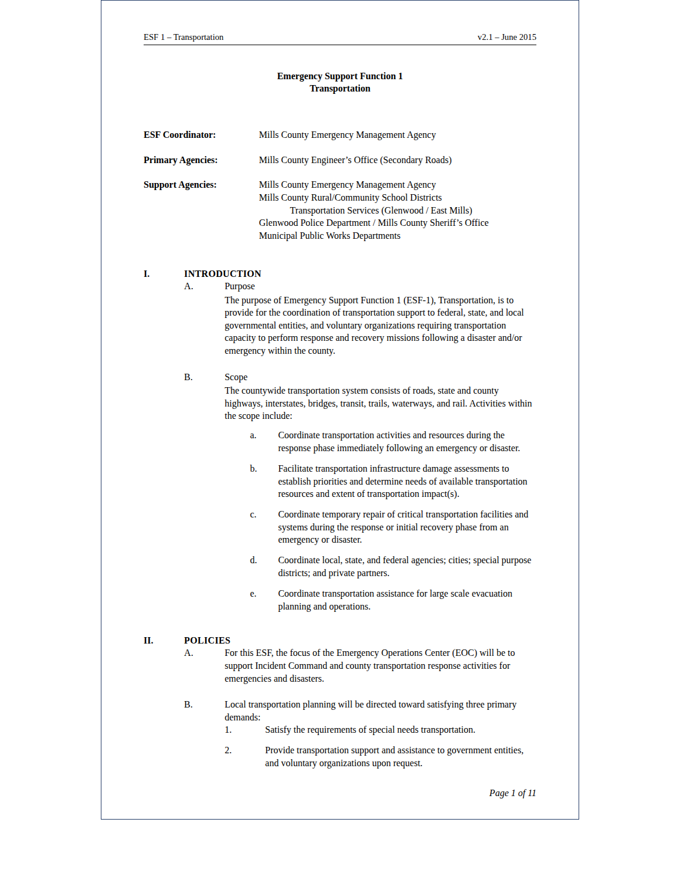ESF 1 – Transportation
v2.1 – June 2015
Emergency Support Function 1 Transportation
ESF Coordinator:
Mills County Emergency Management Agency
Primary Agencies:
Mills County Engineer’s Office (Secondary Roads)
Support Agencies:
Mills County Emergency Management Agency
Mills County Rural/Community School Districts Transportation Services (Glenwood / East Mills) Glenwood Police Department / Mills County Sheriff’s Office
Municipal Public Works Departments
I.
INTRODUCTION
A.
Purpose
The purpose of Emergency Support Function 1 (ESF-1), Transportation, is to provide for the coordination of transportation support to federal, state, and local governmental entities, and voluntary organizations requiring transportation capacity to perform response and recovery missions following a disaster and/or emergency within the county.
B.
Scope
The countywide transportation system consists of roads, state and county highways, interstates, bridges, transit, trails, waterways, and rail. Activities within the scope include:
a.
Coordinate transportation activities and resources during the response phase immediately following an emergency or disaster.
b.
Facilitate transportation infrastructure damage assessments to establish priorities and determine needs of available transportation resources and extent of transportation impact(s).
c.
Coordinate temporary repair of critical transportation facilities and systems during the response or initial recovery phase from an emergency or disaster.
d.
Coordinate local, state, and federal agencies; cities; special purpose districts; and private partners.
e.
Coordinate transportation assistance for large scale evacuation planning and operations.
II.
POLICIES
A.
For this ESF, the focus of the Emergency Operations Center (EOC) will be to support Incident Command and county transportation response activities for emergencies and disasters.
B.
Local transportation planning will be directed toward satisfying three primary demands:
1.
Satisfy the requirements of special needs transportation.
2.
Provide transportation support and assistance to government entities, and voluntary organizations upon request.
Page 1 of 11